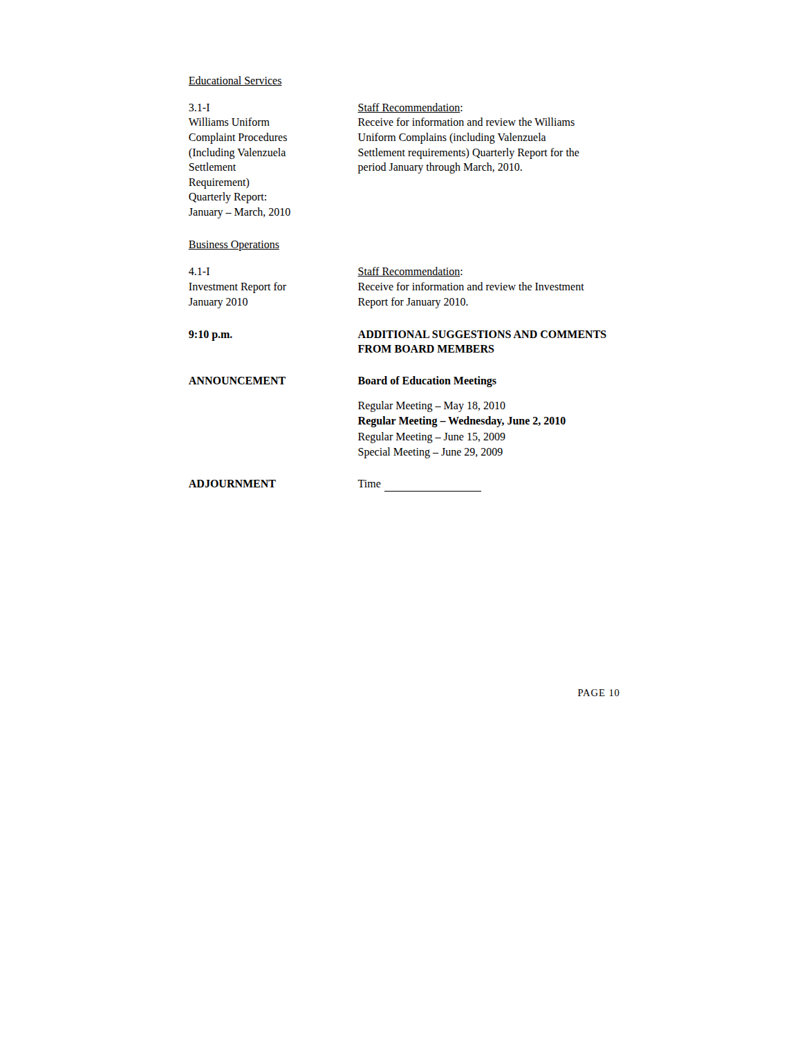Educational Services
| 3.1-I Williams Uniform Complaint Procedures (Including Valenzuela Settlement Requirement) Quarterly Report: January – March, 2010 | Staff Recommendation : Receive for information and review the Williams Uniform Complains (including Valenzuela Settlement requirements) Quarterly Report for the period January through March, 2010. |
Business Operations
| 4.1-I Investment Report for January 2010 | Staff Recommendation : Receive for information and review the Investment Report for January 2010. |
| 9:10 p.m. | ADDITIONAL SUGGESTIONS AND COMMENTS FROM BOARD MEMBERS |
| ANNOUNCEMENT | Board of Education Meetings Regular Meeting – May 18, 2010 Regular Meeting – Wednesday, June 2, 2010 Regular Meeting – June 15, 2009 Special Meeting – June 29, 2009 |
| ADJOURNMENT | Time |
PAGE 10